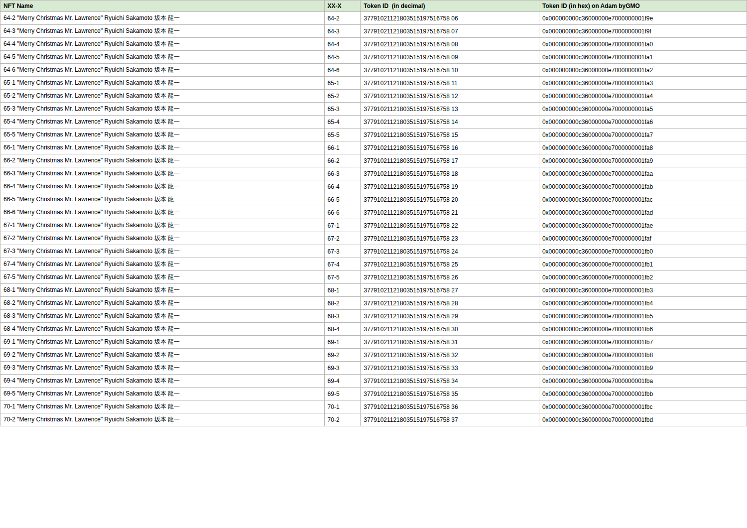| NFT Name | XX-X | Token ID (in decimal) | Token ID (in hex) on Adam byGMO |
| --- | --- | --- | --- |
| 64-2 "Merry Christmas Mr. Lawrence" Ryuichi Sakamoto 坂本 龍一 | 64-2 | 37791021121803515197516758 06 | 0x000000000c36000000e7000000001f9e |
| 64-3 "Merry Christmas Mr. Lawrence" Ryuichi Sakamoto 坂本 龍一 | 64-3 | 37791021121803515197516758 07 | 0x000000000c36000000e7000000001f9f |
| 64-4 "Merry Christmas Mr. Lawrence" Ryuichi Sakamoto 坂本 龍一 | 64-4 | 37791021121803515197516758 08 | 0x000000000c36000000e7000000001fa0 |
| 64-5 "Merry Christmas Mr. Lawrence" Ryuichi Sakamoto 坂本 龍一 | 64-5 | 37791021121803515197516758 09 | 0x000000000c36000000e7000000001fa1 |
| 64-6 "Merry Christmas Mr. Lawrence" Ryuichi Sakamoto 坂本 龍一 | 64-6 | 37791021121803515197516758 10 | 0x000000000c36000000e7000000001fa2 |
| 65-1 "Merry Christmas Mr. Lawrence" Ryuichi Sakamoto 坂本 龍一 | 65-1 | 37791021121803515197516758 11 | 0x000000000c36000000e7000000001fa3 |
| 65-2 "Merry Christmas Mr. Lawrence" Ryuichi Sakamoto 坂本 龍一 | 65-2 | 37791021121803515197516758 12 | 0x000000000c36000000e7000000001fa4 |
| 65-3 "Merry Christmas Mr. Lawrence" Ryuichi Sakamoto 坂本 龍一 | 65-3 | 37791021121803515197516758 13 | 0x000000000c36000000e7000000001fa5 |
| 65-4 "Merry Christmas Mr. Lawrence" Ryuichi Sakamoto 坂本 龍一 | 65-4 | 37791021121803515197516758 14 | 0x000000000c36000000e7000000001fa6 |
| 65-5 "Merry Christmas Mr. Lawrence" Ryuichi Sakamoto 坂本 龍一 | 65-5 | 37791021121803515197516758 15 | 0x000000000c36000000e7000000001fa7 |
| 66-1 "Merry Christmas Mr. Lawrence" Ryuichi Sakamoto 坂本 龍一 | 66-1 | 37791021121803515197516758 16 | 0x000000000c36000000e7000000001fa8 |
| 66-2 "Merry Christmas Mr. Lawrence" Ryuichi Sakamoto 坂本 龍一 | 66-2 | 37791021121803515197516758 17 | 0x000000000c36000000e7000000001fa9 |
| 66-3 "Merry Christmas Mr. Lawrence" Ryuichi Sakamoto 坂本 龍一 | 66-3 | 37791021121803515197516758 18 | 0x000000000c36000000e7000000001faa |
| 66-4 "Merry Christmas Mr. Lawrence" Ryuichi Sakamoto 坂本 龍一 | 66-4 | 37791021121803515197516758 19 | 0x000000000c36000000e7000000001fab |
| 66-5 "Merry Christmas Mr. Lawrence" Ryuichi Sakamoto 坂本 龍一 | 66-5 | 37791021121803515197516758 20 | 0x000000000c36000000e7000000001fac |
| 66-6 "Merry Christmas Mr. Lawrence" Ryuichi Sakamoto 坂本 龍一 | 66-6 | 37791021121803515197516758 21 | 0x000000000c36000000e7000000001fad |
| 67-1 "Merry Christmas Mr. Lawrence" Ryuichi Sakamoto 坂本 龍一 | 67-1 | 37791021121803515197516758 22 | 0x000000000c36000000e7000000001fae |
| 67-2 "Merry Christmas Mr. Lawrence" Ryuichi Sakamoto 坂本 龍一 | 67-2 | 37791021121803515197516758 23 | 0x000000000c36000000e7000000001faf |
| 67-3 "Merry Christmas Mr. Lawrence" Ryuichi Sakamoto 坂本 龍一 | 67-3 | 37791021121803515197516758 24 | 0x000000000c36000000e7000000001fb0 |
| 67-4 "Merry Christmas Mr. Lawrence" Ryuichi Sakamoto 坂本 龍一 | 67-4 | 37791021121803515197516758 25 | 0x000000000c36000000e7000000001fb1 |
| 67-5 "Merry Christmas Mr. Lawrence" Ryuichi Sakamoto 坂本 龍一 | 67-5 | 37791021121803515197516758 26 | 0x000000000c36000000e7000000001fb2 |
| 68-1 "Merry Christmas Mr. Lawrence" Ryuichi Sakamoto 坂本 龍一 | 68-1 | 37791021121803515197516758 27 | 0x000000000c36000000e7000000001fb3 |
| 68-2 "Merry Christmas Mr. Lawrence" Ryuichi Sakamoto 坂本 龍一 | 68-2 | 37791021121803515197516758 28 | 0x000000000c36000000e7000000001fb4 |
| 68-3 "Merry Christmas Mr. Lawrence" Ryuichi Sakamoto 坂本 龍一 | 68-3 | 37791021121803515197516758 29 | 0x000000000c36000000e7000000001fb5 |
| 68-4 "Merry Christmas Mr. Lawrence" Ryuichi Sakamoto 坂本 龍一 | 68-4 | 37791021121803515197516758 30 | 0x000000000c36000000e7000000001fb6 |
| 69-1 "Merry Christmas Mr. Lawrence" Ryuichi Sakamoto 坂本 龍一 | 69-1 | 37791021121803515197516758 31 | 0x000000000c36000000e7000000001fb7 |
| 69-2 "Merry Christmas Mr. Lawrence" Ryuichi Sakamoto 坂本 龍一 | 69-2 | 37791021121803515197516758 32 | 0x000000000c36000000e7000000001fb8 |
| 69-3 "Merry Christmas Mr. Lawrence" Ryuichi Sakamoto 坂本 龍一 | 69-3 | 37791021121803515197516758 33 | 0x000000000c36000000e7000000001fb9 |
| 69-4 "Merry Christmas Mr. Lawrence" Ryuichi Sakamoto 坂本 龍一 | 69-4 | 37791021121803515197516758 34 | 0x000000000c36000000e7000000001fba |
| 69-5 "Merry Christmas Mr. Lawrence" Ryuichi Sakamoto 坂本 龍一 | 69-5 | 37791021121803515197516758 35 | 0x000000000c36000000e7000000001fbb |
| 70-1 "Merry Christmas Mr. Lawrence" Ryuichi Sakamoto 坂本 龍一 | 70-1 | 37791021121803515197516758 36 | 0x000000000c36000000e7000000001fbc |
| 70-2 "Merry Christmas Mr. Lawrence" Ryuichi Sakamoto 坂本 龍一 | 70-2 | 37791021121803515197516758 37 | 0x000000000c36000000e7000000001fbd |